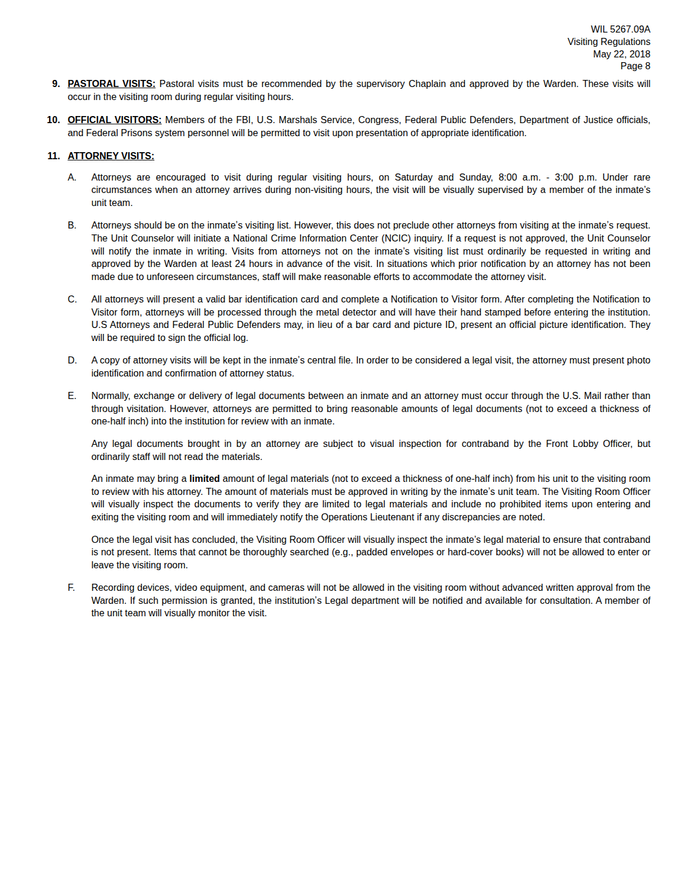WIL 5267.09A
Visiting Regulations
May 22, 2018
Page 8
9. PASTORAL VISITS: Pastoral visits must be recommended by the supervisory Chaplain and approved by the Warden. These visits will occur in the visiting room during regular visiting hours.
10. OFFICIAL VISITORS: Members of the FBI, U.S. Marshals Service, Congress, Federal Public Defenders, Department of Justice officials, and Federal Prisons system personnel will be permitted to visit upon presentation of appropriate identification.
11. ATTORNEY VISITS:
A. Attorneys are encouraged to visit during regular visiting hours, on Saturday and Sunday, 8:00 a.m. - 3:00 p.m. Under rare circumstances when an attorney arrives during non-visiting hours, the visit will be visually supervised by a member of the inmate’s unit team.
B. Attorneys should be on the inmateʼs visiting list. However, this does not preclude other attorneys from visiting at the inmateʼs request. The Unit Counselor will initiate a National Crime Information Center (NCIC) inquiry. If a request is not approved, the Unit Counselor will notify the inmate in writing. Visits from attorneys not on the inmate’s visiting list must ordinarily be requested in writing and approved by the Warden at least 24 hours in advance of the visit. In situations which prior notification by an attorney has not been made due to unforeseen circumstances, staff will make reasonable efforts to accommodate the attorney visit.
C. All attorneys will present a valid bar identification card and complete a Notification to Visitor form. After completing the Notification to Visitor form, attorneys will be processed through the metal detector and will have their hand stamped before entering the institution. U.S Attorneys and Federal Public Defenders may, in lieu of a bar card and picture ID, present an official picture identification. They will be required to sign the official log.
D. A copy of attorney visits will be kept in the inmateʼs central file. In order to be considered a legal visit, the attorney must present photo identification and confirmation of attorney status.
E.
Normally, exchange or delivery of legal documents between an inmate and an attorney must occur through the U.S. Mail rather than through visitation. However, attorneys are permitted to bring reasonable amounts of legal documents (not to exceed a thickness of one-half inch) into the institution for review with an inmate.
Any legal documents brought in by an attorney are subject to visual inspection for contraband by the Front Lobby Officer, but ordinarily staff will not read the materials.
An inmate may bring a limited amount of legal materials (not to exceed a thickness of one-half inch) from his unit to the visiting room to review with his attorney. The amount of materials must be approved in writing by the inmateʼs unit team. The Visiting Room Officer will visually inspect the documents to verify they are limited to legal materials and include no prohibited items upon entering and exiting the visiting room and will immediately notify the Operations Lieutenant if any discrepancies are noted.
Once the legal visit has concluded, the Visiting Room Officer will visually inspect the inmate’s legal material to ensure that contraband is not present. Items that cannot be thoroughly searched (e.g., padded envelopes or hard-cover books) will not be allowed to enter or leave the visiting room.
F. Recording devices, video equipment, and cameras will not be allowed in the visiting room without advanced written approval from the Warden. If such permission is granted, the institutionʼs Legal department will be notified and available for consultation. A member of the unit team will visually monitor the visit.